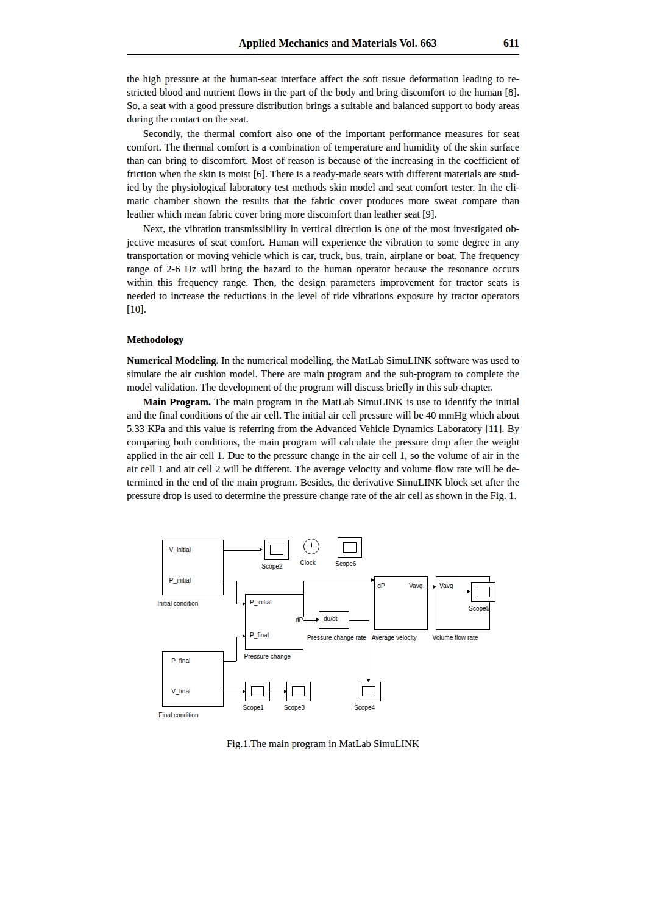Applied Mechanics and Materials Vol. 663
611
the high pressure at the human-seat interface affect the soft tissue deformation leading to restricted blood and nutrient flows in the part of the body and bring discomfort to the human [8]. So, a seat with a good pressure distribution brings a suitable and balanced support to body areas during the contact on the seat.
Secondly, the thermal comfort also one of the important performance measures for seat comfort. The thermal comfort is a combination of temperature and humidity of the skin surface than can bring to discomfort. Most of reason is because of the increasing in the coefficient of friction when the skin is moist [6]. There is a ready-made seats with different materials are studied by the physiological laboratory test methods skin model and seat comfort tester. In the climatic chamber shown the results that the fabric cover produces more sweat compare than leather which mean fabric cover bring more discomfort than leather seat [9].
Next, the vibration transmissibility in vertical direction is one of the most investigated objective measures of seat comfort. Human will experience the vibration to some degree in any transportation or moving vehicle which is car, truck, bus, train, airplane or boat. The frequency range of 2-6 Hz will bring the hazard to the human operator because the resonance occurs within this frequency range. Then, the design parameters improvement for tractor seats is needed to increase the reductions in the level of ride vibrations exposure by tractor operators [10].
Methodology
Numerical Modeling. In the numerical modelling, the MatLab SimuLINK software was used to simulate the air cushion model. There are main program and the sub-program to complete the model validation. The development of the program will discuss briefly in this sub-chapter.
Main Program. The main program in the MatLab SimuLINK is use to identify the initial and the final conditions of the air cell. The initial air cell pressure will be 40 mmHg which about 5.33 KPa and this value is referring from the Advanced Vehicle Dynamics Laboratory [11]. By comparing both conditions, the main program will calculate the pressure drop after the weight applied in the air cell 1. Due to the pressure change in the air cell 1, so the volume of air in the air cell 1 and air cell 2 will be different. The average velocity and volume flow rate will be determined in the end of the main program. Besides, the derivative SimuLINK block set after the pressure drop is used to determine the pressure change rate of the air cell as shown in the Fig. 1.
V_initial
P_initial
Initial condition
P_final
V_final
Final condition
Scope2
Clock
Scope6
P_initial
P_final
dP
Pressure change
du/dt
Pressure change rate
dP
Vavg
Average velocity
Vavg
Vfr
Volume flow rate
Scope5
Scope1
Scope3
Scope4
Fig.1.The main program in MatLab SimuLINK